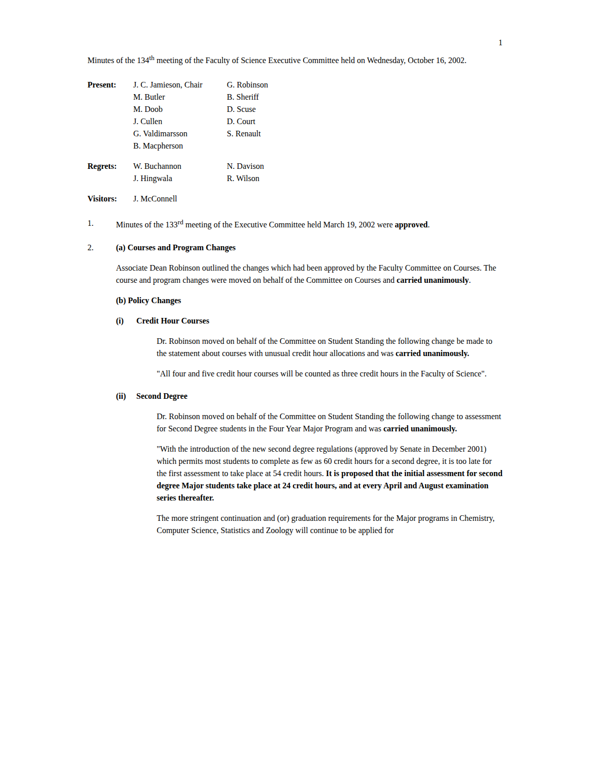1
Minutes of the 134th meeting of the Faculty of Science Executive Committee held on Wednesday, October 16, 2002.
| Present: | J. C. Jamieson, Chair | G. Robinson |
| | M. Butler | B. Sheriff |
| | M. Doob | D. Scuse |
| | J. Cullen | D. Court |
| | G. Valdimarsson | S. Renault |
| | B. Macpherson | |
| Regrets: | W. Buchannon | N. Davison |
| | J. Hingwala | R. Wilson |
| Visitors: | J. McConnell | |
1.
Minutes of the 133rd meeting of the Executive Committee held March 19, 2002 were approved.
2.
(a) Courses and Program Changes
Associate Dean Robinson outlined the changes which had been approved by the Faculty Committee on Courses. The course and program changes were moved on behalf of the Committee on Courses and carried unanimously.
(b) Policy Changes
(i)
Credit Hour Courses
Dr. Robinson moved on behalf of the Committee on Student Standing the following change be made to the statement about courses with unusual credit hour allocations and was carried unanimously.
"All four and five credit hour courses will be counted as three credit hours in the Faculty of Science".
(ii)
Second Degree
Dr. Robinson moved on behalf of the Committee on Student Standing the following change to assessment for Second Degree students in the Four Year Major Program and was carried unanimously.
"With the introduction of the new second degree regulations (approved by Senate in December 2001) which permits most students to complete as few as 60 credit hours for a second degree, it is too late for the first assessment to take place at 54 credit hours. It is proposed that the initial assessment for second degree Major students take place at 24 credit hours, and at every April and August examination series thereafter.
The more stringent continuation and (or) graduation requirements for the Major programs in Chemistry, Computer Science, Statistics and Zoology will continue to be applied for